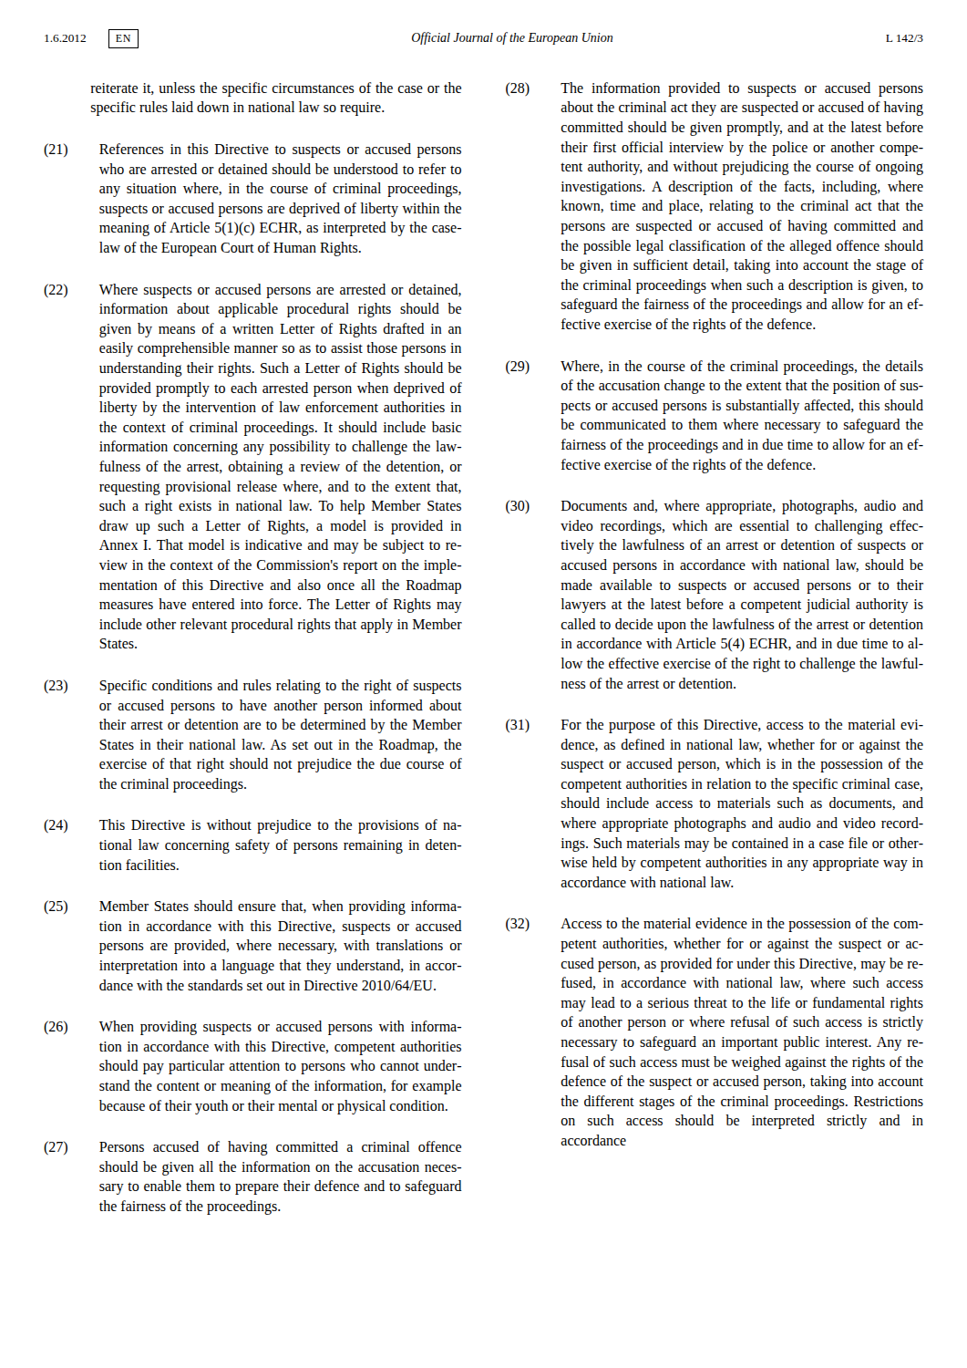1.6.2012 EN Official Journal of the European Union L 142/3
reiterate it, unless the specific circumstances of the case or the specific rules laid down in national law so require.
(21)
References in this Directive to suspects or accused persons who are arrested or detained should be understood to refer to any situation where, in the course of criminal proceedings, suspects or accused persons are deprived of liberty within the meaning of Article 5(1)(c) ECHR, as interpreted by the case-law of the European Court of Human Rights.
(22)
Where suspects or accused persons are arrested or detained, information about applicable procedural rights should be given by means of a written Letter of Rights drafted in an easily comprehensible manner so as to assist those persons in understanding their rights. Such a Letter of Rights should be provided promptly to each arrested person when deprived of liberty by the intervention of law enforcement authorities in the context of criminal proceedings. It should include basic information concerning any possibility to challenge the lawfulness of the arrest, obtaining a review of the detention, or requesting provisional release where, and to the extent that, such a right exists in national law. To help Member States draw up such a Letter of Rights, a model is provided in Annex I. That model is indicative and may be subject to review in the context of the Commission's report on the implementation of this Directive and also once all the Roadmap measures have entered into force. The Letter of Rights may include other relevant procedural rights that apply in Member States.
(23)
Specific conditions and rules relating to the right of suspects or accused persons to have another person informed about their arrest or detention are to be determined by the Member States in their national law. As set out in the Roadmap, the exercise of that right should not prejudice the due course of the criminal proceedings.
(24)
This Directive is without prejudice to the provisions of national law concerning safety of persons remaining in detention facilities.
(25)
Member States should ensure that, when providing information in accordance with this Directive, suspects or accused persons are provided, where necessary, with translations or interpretation into a language that they understand, in accordance with the standards set out in Directive 2010/64/EU.
(26)
When providing suspects or accused persons with information in accordance with this Directive, competent authorities should pay particular attention to persons who cannot understand the content or meaning of the information, for example because of their youth or their mental or physical condition.
(27)
Persons accused of having committed a criminal offence should be given all the information on the accusation necessary to enable them to prepare their defence and to safeguard the fairness of the proceedings.
(28)
The information provided to suspects or accused persons about the criminal act they are suspected or accused of having committed should be given promptly, and at the latest before their first official interview by the police or another competent authority, and without prejudicing the course of ongoing investigations. A description of the facts, including, where known, time and place, relating to the criminal act that the persons are suspected or accused of having committed and the possible legal classification of the alleged offence should be given in sufficient detail, taking into account the stage of the criminal proceedings when such a description is given, to safeguard the fairness of the proceedings and allow for an effective exercise of the rights of the defence.
(29)
Where, in the course of the criminal proceedings, the details of the accusation change to the extent that the position of suspects or accused persons is substantially affected, this should be communicated to them where necessary to safeguard the fairness of the proceedings and in due time to allow for an effective exercise of the rights of the defence.
(30)
Documents and, where appropriate, photographs, audio and video recordings, which are essential to challenging effectively the lawfulness of an arrest or detention of suspects or accused persons in accordance with national law, should be made available to suspects or accused persons or to their lawyers at the latest before a competent judicial authority is called to decide upon the lawfulness of the arrest or detention in accordance with Article 5(4) ECHR, and in due time to allow the effective exercise of the right to challenge the lawfulness of the arrest or detention.
(31)
For the purpose of this Directive, access to the material evidence, as defined in national law, whether for or against the suspect or accused person, which is in the possession of the competent authorities in relation to the specific criminal case, should include access to materials such as documents, and where appropriate photographs and audio and video recordings. Such materials may be contained in a case file or otherwise held by competent authorities in any appropriate way in accordance with national law.
(32)
Access to the material evidence in the possession of the competent authorities, whether for or against the suspect or accused person, as provided for under this Directive, may be refused, in accordance with national law, where such access may lead to a serious threat to the life or fundamental rights of another person or where refusal of such access is strictly necessary to safeguard an important public interest. Any refusal of such access must be weighed against the rights of the defence of the suspect or accused person, taking into account the different stages of the criminal proceedings. Restrictions on such access should be interpreted strictly and in accordance